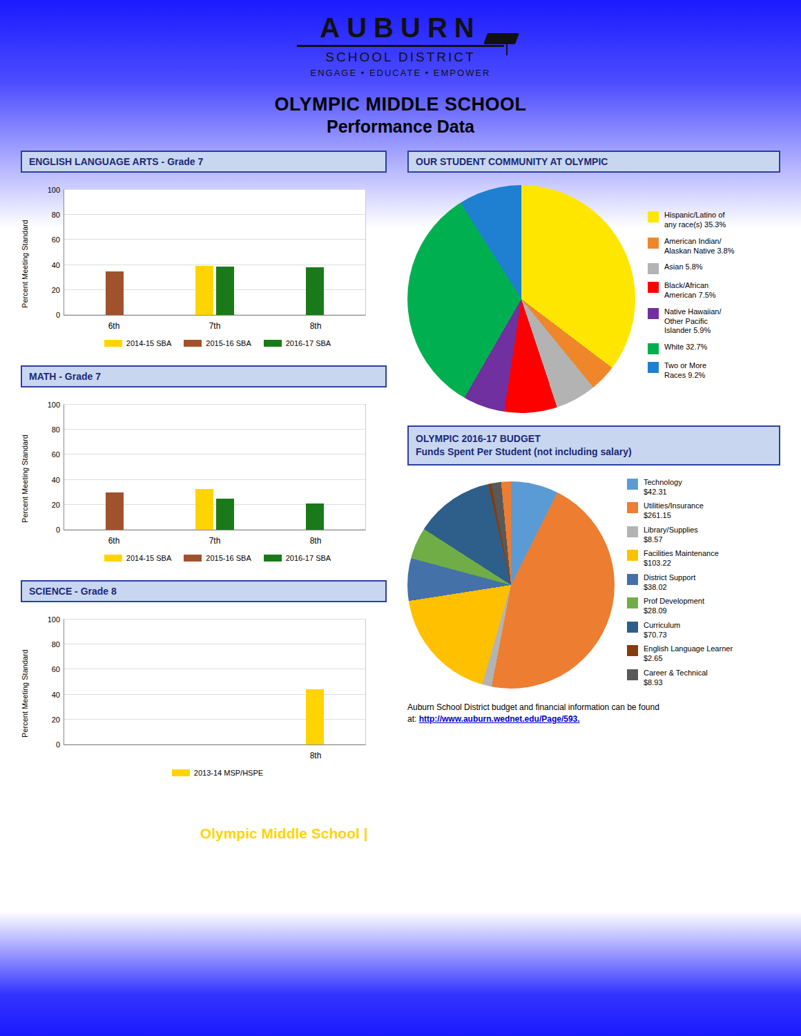AUBURN
SCHOOL DISTRICT
ENGAGE • EDUCATE • EMPOWER
OLYMPIC MIDDLE SCHOOL
Performance Data
ENGLISH LANGUAGE ARTS - Grade 7
Percent Meeting Standard
20
40
60
80
100
0
6th
7th
8th
2014-15 SBA
2015-16 SBA
2016-17 SBA
MATH - Grade 7
Percent Meeting Standard
20
40
60
80
100
0
6th
7th
8th
2014-15 SBA
2015-16 SBA
2016-17 SBA
SCIENCE - Grade 8
Percent Meeting Standard
20
40
60
80
100
0
8th
2013-14 MSP/HSPE
OUR STUDENT COMMUNITY AT OLYMPIC
Hispanic/Latino of
any race(s) 35.3%
American Indian/
Alaskan Native 3.8%
Asian 5.8%
Black/African
American 7.5%
Native Hawaiian/
Other Pacific
Islander 5.9%
White 32.7%
Two or More
Races 9.2%
OLYMPIC 2016-17 BUDGET
Funds Spent Per Student (not including salary)
Technology
$42.31
Utilities/Insurance
$261.15
Library/Supplies
$8.57
Facilities Maintenance
$103.22
District Support
$38.02
Prof Development
$28.09
Curriculum
$70.73
English Language Learner
$2.65
Career & Technical
$8.93
Auburn School District budget and financial information can be found
at: http://www.auburn.wednet.edu/Page/593.
Olympic Middle School | www.auburn.wednet.edu/olympic